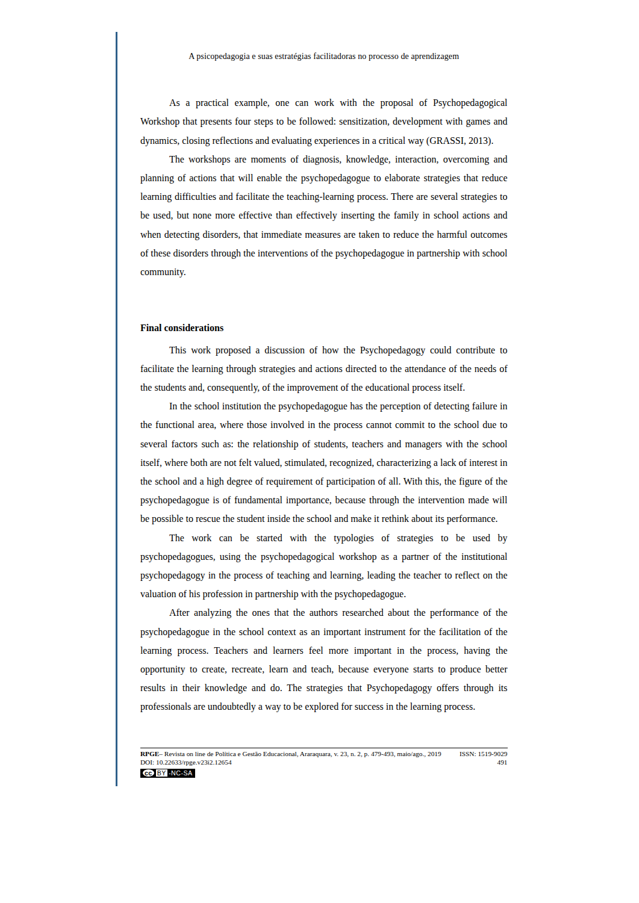A psicopedagogia e suas estratégias facilitadoras no processo de aprendizagem
As a practical example, one can work with the proposal of Psychopedagogical Workshop that presents four steps to be followed: sensitization, development with games and dynamics, closing reflections and evaluating experiences in a critical way (GRASSI, 2013).
The workshops are moments of diagnosis, knowledge, interaction, overcoming and planning of actions that will enable the psychopedagogue to elaborate strategies that reduce learning difficulties and facilitate the teaching-learning process. There are several strategies to be used, but none more effective than effectively inserting the family in school actions and when detecting disorders, that immediate measures are taken to reduce the harmful outcomes of these disorders through the interventions of the psychopedagogue in partnership with school community.
Final considerations
This work proposed a discussion of how the Psychopedagogy could contribute to facilitate the learning through strategies and actions directed to the attendance of the needs of the students and, consequently, of the improvement of the educational process itself.
In the school institution the psychopedagogue has the perception of detecting failure in the functional area, where those involved in the process cannot commit to the school due to several factors such as: the relationship of students, teachers and managers with the school itself, where both are not felt valued, stimulated, recognized, characterizing a lack of interest in the school and a high degree of requirement of participation of all. With this, the figure of the psychopedagogue is of fundamental importance, because through the intervention made will be possible to rescue the student inside the school and make it rethink about its performance.
The work can be started with the typologies of strategies to be used by psychopedagogues, using the psychopedagogical workshop as a partner of the institutional psychopedagogy in the process of teaching and learning, leading the teacher to reflect on the valuation of his profession in partnership with the psychopedagogue.
After analyzing the ones that the authors researched about the performance of the psychopedagogue in the school context as an important instrument for the facilitation of the learning process. Teachers and learners feel more important in the process, having the opportunity to create, recreate, learn and teach, because everyone starts to produce better results in their knowledge and do. The strategies that Psychopedagogy offers through its professionals are undoubtedly a way to be explored for success in the learning process.
RPGE– Revista on line de Política e Gestão Educacional, Araraquara, v. 23, n. 2, p. 479-493, maio/ago., 2019
ISSN: 1519-9029
DOI: 10.22633/rpge.v23i2.12654
491
cc BY-NC-SA